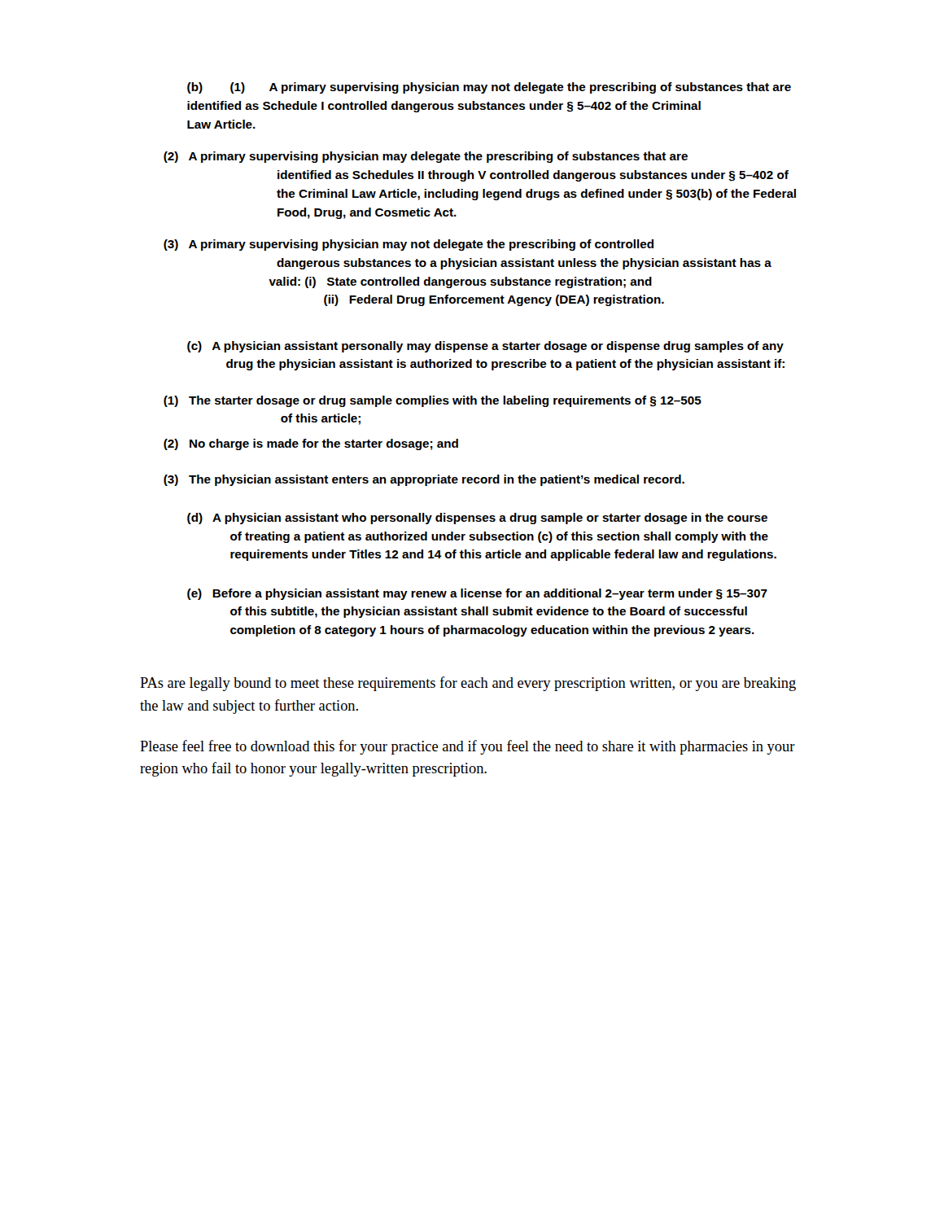(b)(1) A primary supervising physician may not delegate the prescribing of substances that are
identified as Schedule I controlled dangerous substances under § 5–402 of the Criminal
Law Article.
(2) A primary supervising physician may delegate the prescribing of substances that are
identified as Schedules II through V controlled dangerous substances under § 5–402 of
the Criminal Law Article, including legend drugs as defined under § 503(b) of the Federal
Food, Drug, and Cosmetic Act.
(3) A primary supervising physician may not delegate the prescribing of controlled
dangerous substances to a physician assistant unless the physician assistant has a
valid: (i) State controlled dangerous substance registration; and
(ii) Federal Drug Enforcement Agency (DEA) registration.
(c) A physician assistant personally may dispense a starter dosage or dispense drug samples of any
drug the physician assistant is authorized to prescribe to a patient of the physician assistant if:
(1) The starter dosage or drug sample complies with the labeling requirements of § 12–505
of this article;
(2) No charge is made for the starter dosage; and
(3) The physician assistant enters an appropriate record in the patient’s medical record.
(d) A physician assistant who personally dispenses a drug sample or starter dosage in the course
of treating a patient as authorized under subsection (c) of this section shall comply with the
requirements under Titles 12 and 14 of this article and applicable federal law and regulations.
(e) Before a physician assistant may renew a license for an additional 2–year term under § 15–307
of this subtitle, the physician assistant shall submit evidence to the Board of successful
completion of 8 category 1 hours of pharmacology education within the previous 2 years.
PAs are legally bound to meet these requirements for each and every prescription written, or you are breaking the law and subject to further action.
Please feel free to download this for your practice and if you feel the need to share it with pharmacies in your region who fail to honor your legally-written prescription.